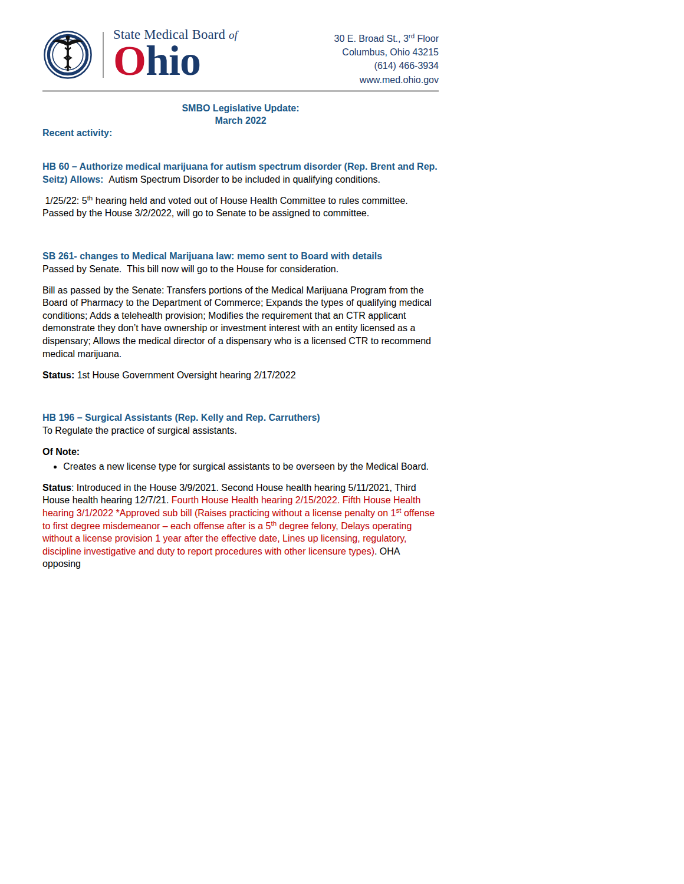State Medical Board of
Ohio
30 E. Broad St., 3rd Floor
Columbus, Ohio 43215
(614) 466-3934
www.med.ohio.gov
SMBO Legislative Update: March 2022
Recent activity:
HB 60 – Authorize medical marijuana for autism spectrum disorder (Rep. Brent and Rep. Seitz) Allows:
Autism Spectrum Disorder to be included in qualifying conditions.
1/25/22: 5th hearing held and voted out of House Health Committee to rules committee. Passed by the House 3/2/2022, will go to Senate to be assigned to committee.
SB 261- changes to Medical Marijuana law: memo sent to Board with details
Passed by Senate. This bill now will go to the House for consideration.
Bill as passed by the Senate: Transfers portions of the Medical Marijuana Program from the Board of Pharmacy to the Department of Commerce; Expands the types of qualifying medical conditions; Adds a telehealth provision; Modifies the requirement that an CTR applicant demonstrate they don’t have ownership or investment interest with an entity licensed as a dispensary; Allows the medical director of a dispensary who is a licensed CTR to recommend medical marijuana.
Status: 1st House Government Oversight hearing 2/17/2022
HB 196 – Surgical Assistants (Rep. Kelly and Rep. Carruthers)
To Regulate the practice of surgical assistants.
Of Note:
Creates a new license type for surgical assistants to be overseen by the Medical Board.
Status: Introduced in the House 3/9/2021. Second House health hearing 5/11/2021, Third House health hearing 12/7/21. Fourth House Health hearing 2/15/2022. Fifth House Health hearing 3/1/2022 *Approved sub bill (Raises practicing without a license penalty on 1st offense to first degree misdemeanor – each offense after is a 5th degree felony, Delays operating without a license provision 1 year after the effective date, Lines up licensing, regulatory, discipline investigative and duty to report procedures with other licensure types). OHA opposing